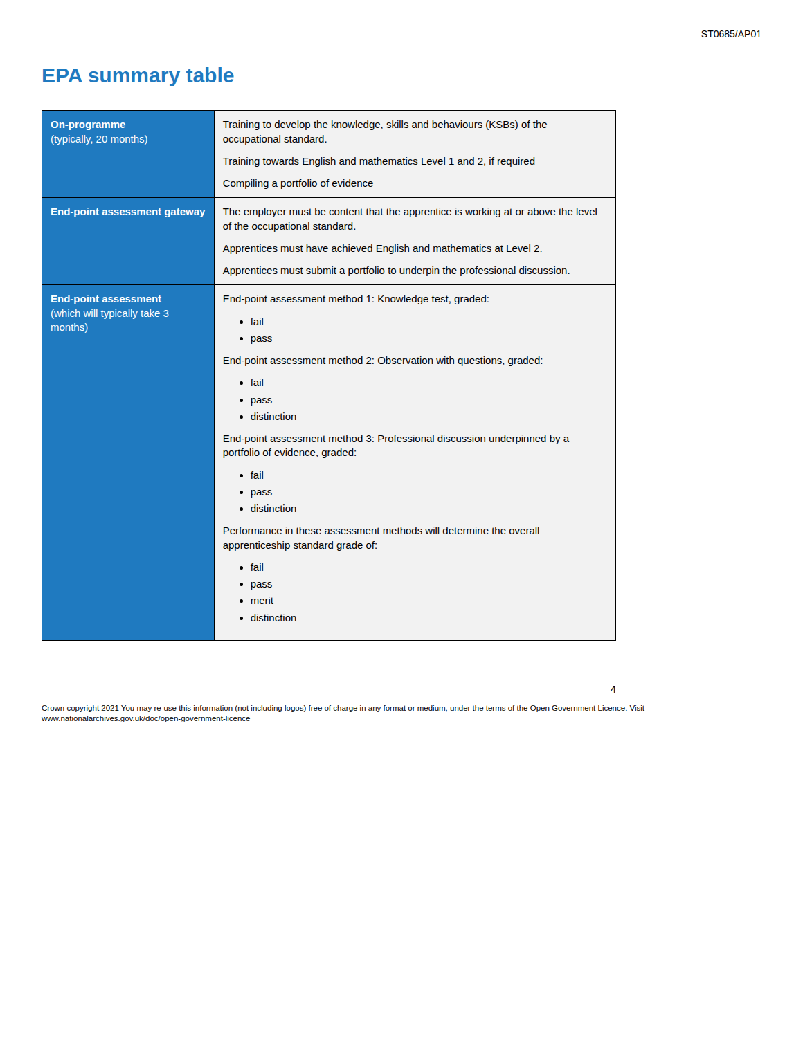ST0685/AP01
EPA summary table
| On-programme (typically, 20 months) | Training to develop the knowledge, skills and behaviours (KSBs) of the occupational standard. Training towards English and mathematics Level 1 and 2, if required Compiling a portfolio of evidence |
| End-point assessment gateway | The employer must be content that the apprentice is working at or above the level of the occupational standard. Apprentices must have achieved English and mathematics at Level 2. Apprentices must submit a portfolio to underpin the professional discussion. |
| End-point assessment (which will typically take 3 months) | End-point assessment method 1: Knowledge test, graded: fail pass End-point assessment method 2: Observation with questions, graded: fail pass distinction End-point assessment method 3: Professional discussion underpinned by a portfolio of evidence, graded: fail pass distinction Performance in these assessment methods will determine the overall apprenticeship standard grade of: fail pass merit distinction |
4
Crown copyright 2021 You may re-use this information (not including logos) free of charge in any format or medium, under the terms of the Open Government Licence. Visit www.nationalarchives.gov.uk/doc/open-government-licence